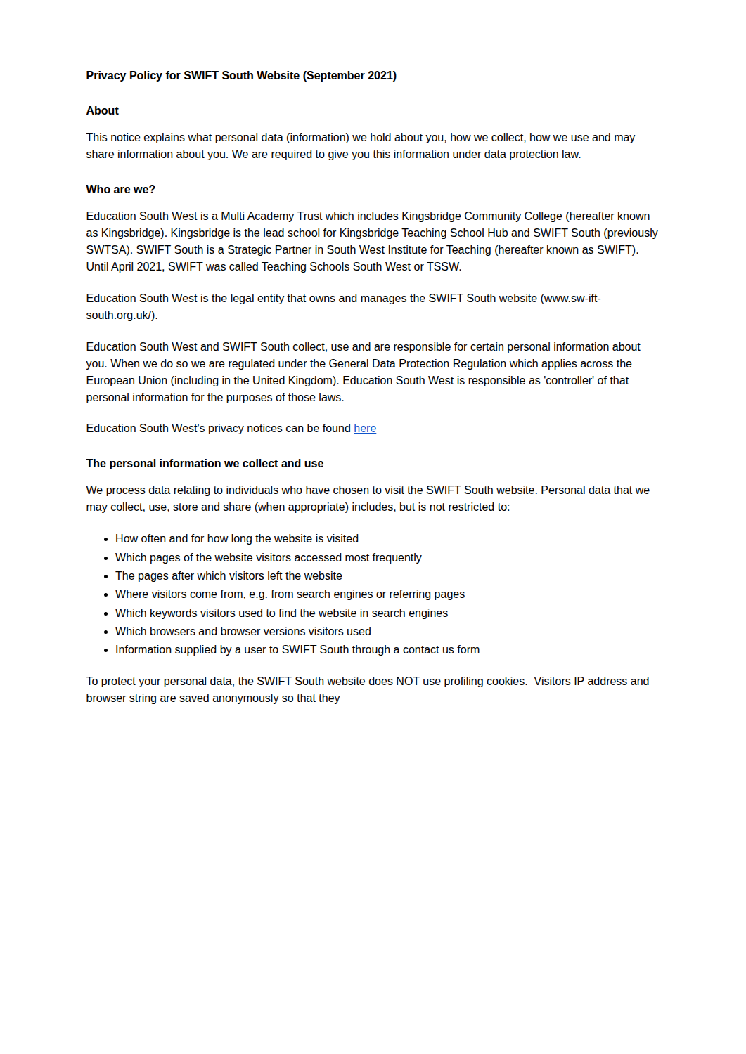Privacy Policy for SWIFT South Website (September 2021)
About
This notice explains what personal data (information) we hold about you, how we collect, how we use and may share information about you. We are required to give you this information under data protection law.
Who are we?
Education South West is a Multi Academy Trust which includes Kingsbridge Community College (hereafter known as Kingsbridge). Kingsbridge is the lead school for Kingsbridge Teaching School Hub and SWIFT South (previously SWTSA). SWIFT South is a Strategic Partner in South West Institute for Teaching (hereafter known as SWIFT). Until April 2021, SWIFT was called Teaching Schools South West or TSSW.
Education South West is the legal entity that owns and manages the SWIFT South website (www.sw-ift-south.org.uk/).
Education South West and SWIFT South collect, use and are responsible for certain personal information about you. When we do so we are regulated under the General Data Protection Regulation which applies across the European Union (including in the United Kingdom). Education South West is responsible as 'controller' of that personal information for the purposes of those laws.
Education South West's privacy notices can be found here
The personal information we collect and use
We process data relating to individuals who have chosen to visit the SWIFT South website. Personal data that we may collect, use, store and share (when appropriate) includes, but is not restricted to:
How often and for how long the website is visited
Which pages of the website visitors accessed most frequently
The pages after which visitors left the website
Where visitors come from, e.g. from search engines or referring pages
Which keywords visitors used to find the website in search engines
Which browsers and browser versions visitors used
Information supplied by a user to SWIFT South through a contact us form
To protect your personal data, the SWIFT South website does NOT use profiling cookies. Visitors IP address and browser string are saved anonymously so that they